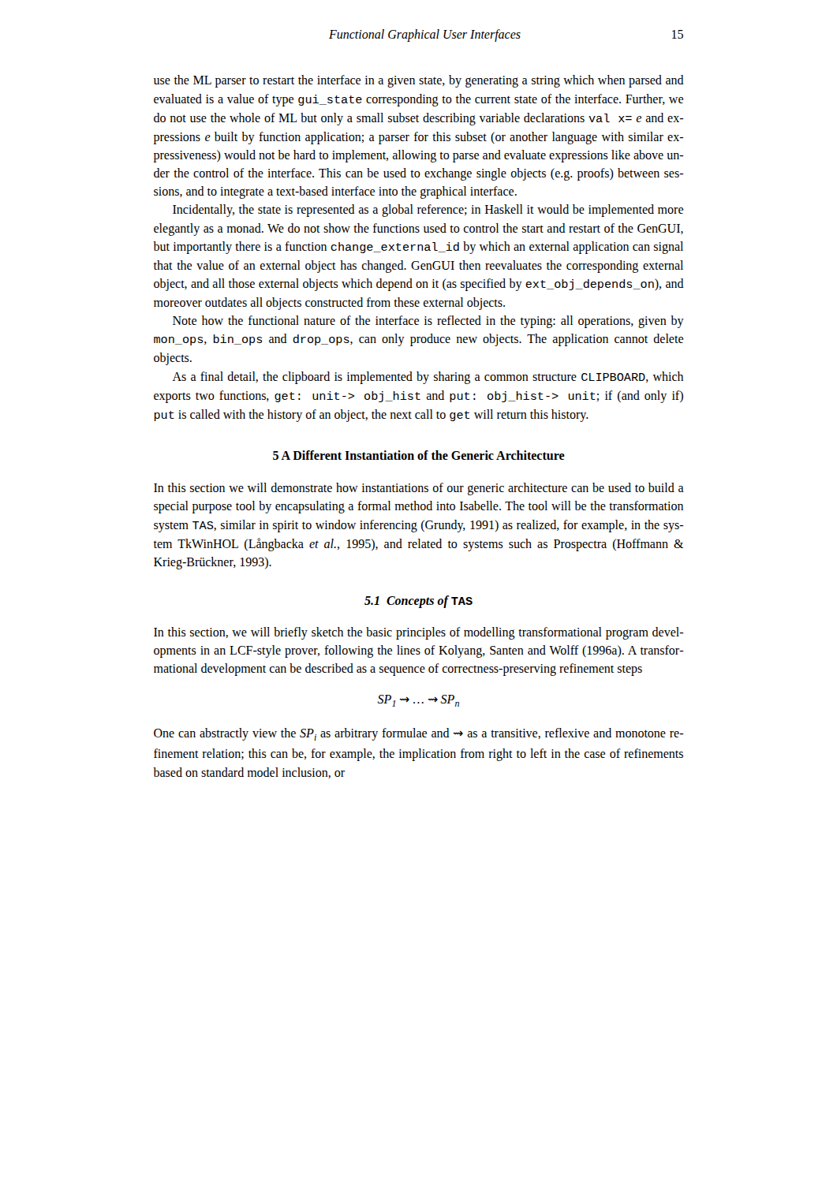Functional Graphical User Interfaces 15
use the ML parser to restart the interface in a given state, by generating a string which when parsed and evaluated is a value of type gui_state corresponding to the current state of the interface. Further, we do not use the whole of ML but only a small subset describing variable declarations val x= e and expressions e built by function application; a parser for this subset (or another language with similar expressiveness) would not be hard to implement, allowing to parse and evaluate expressions like above under the control of the interface. This can be used to exchange single objects (e.g. proofs) between sessions, and to integrate a text-based interface into the graphical interface.
Incidentally, the state is represented as a global reference; in Haskell it would be implemented more elegantly as a monad. We do not show the functions used to control the start and restart of the GenGUI, but importantly there is a function change_external_id by which an external application can signal that the value of an external object has changed. GenGUI then reevaluates the corresponding external object, and all those external objects which depend on it (as specified by ext_obj_depends_on), and moreover outdates all objects constructed from these external objects.
Note how the functional nature of the interface is reflected in the typing: all operations, given by mon_ops, bin_ops and drop_ops, can only produce new objects. The application cannot delete objects.
As a final detail, the clipboard is implemented by sharing a common structure CLIPBOARD, which exports two functions, get: unit-> obj_hist and put: obj_hist-> unit; if (and only if) put is called with the history of an object, the next call to get will return this history.
5 A Different Instantiation of the Generic Architecture
In this section we will demonstrate how instantiations of our generic architecture can be used to build a special purpose tool by encapsulating a formal method into Isabelle. The tool will be the transformation system TAS, similar in spirit to window inferencing (Grundy, 1991) as realized, for example, in the system TkWinHOL (Långbacka et al., 1995), and related to systems such as Prospectra (Hoffmann & Krieg-Brückner, 1993).
5.1 Concepts of TAS
In this section, we will briefly sketch the basic principles of modelling transformational program developments in an LCF-style prover, following the lines of Kolyang, Santen and Wolff (1996a). A transformational development can be described as a sequence of correctness-preserving refinement steps
SP1 ⇝ … ⇝ SPn
One can abstractly view the SPi as arbitrary formulae and ⇝ as a transitive, reflexive and monotone refinement relation; this can be, for example, the implication from right to left in the case of refinements based on standard model inclusion, or